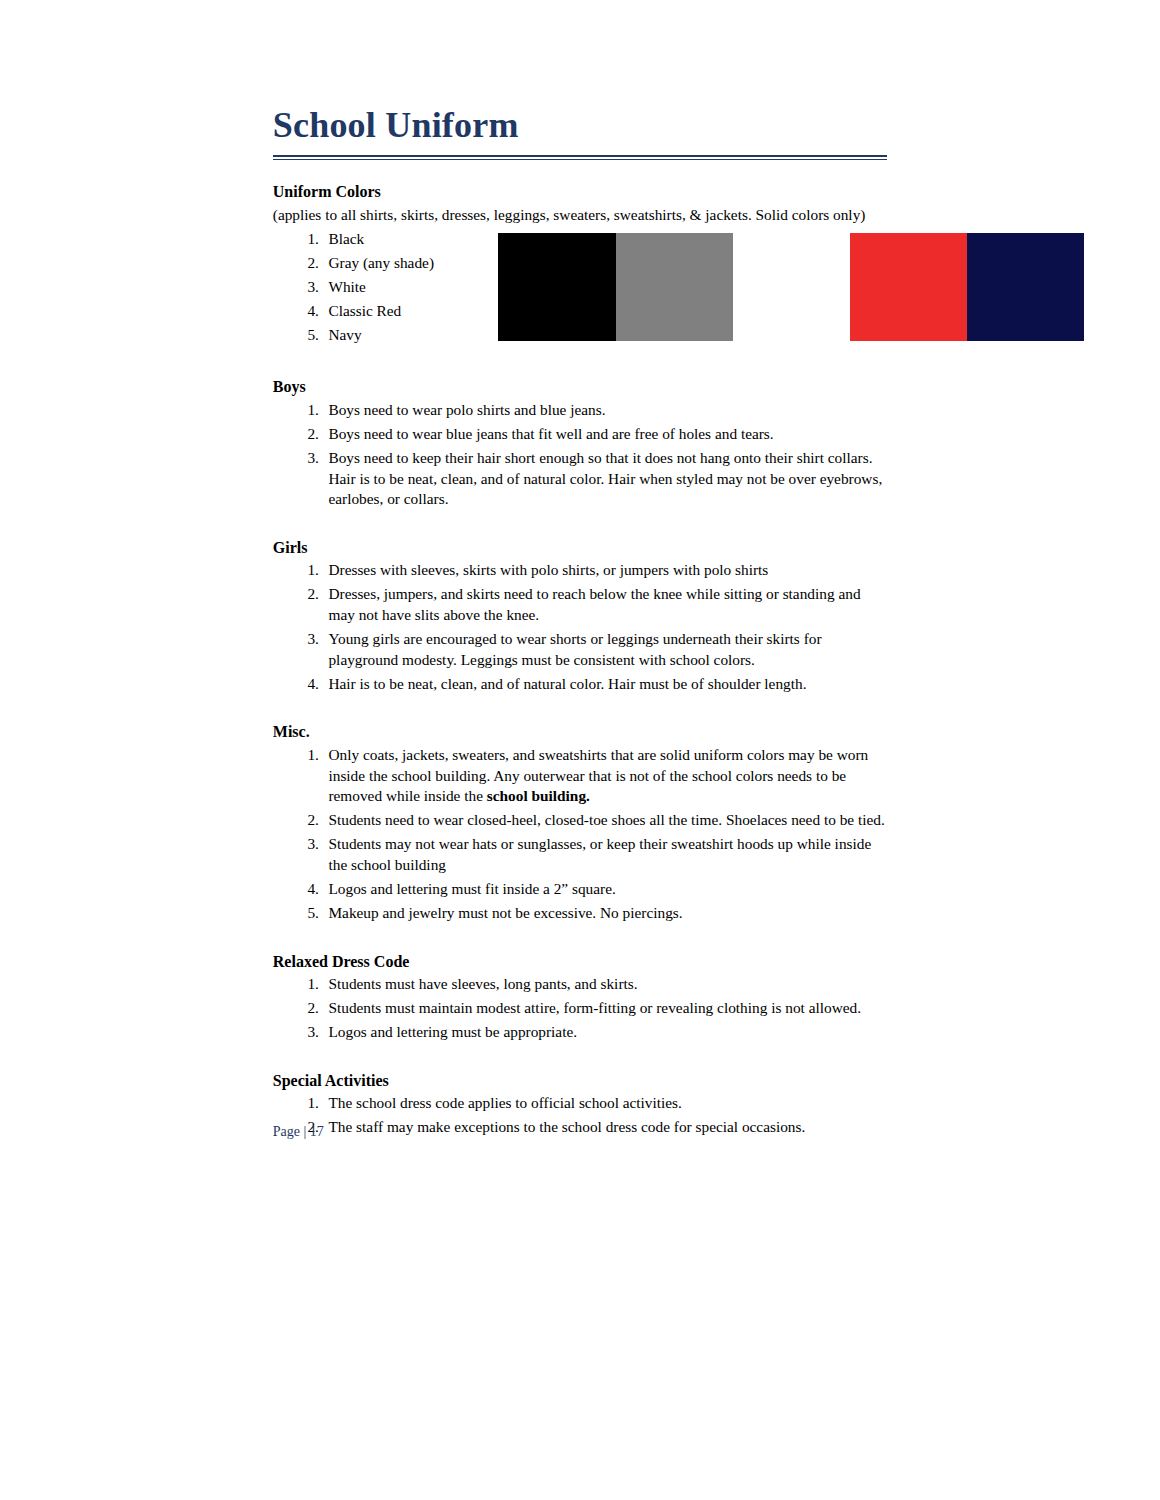School Uniform
Uniform Colors
(applies to all shirts, skirts, dresses, leggings, sweaters, sweatshirts, & jackets. Solid colors only)
Black
Gray (any shade)
White
Classic Red
Navy
Boys
Boys need to wear polo shirts and blue jeans.
Boys need to wear blue jeans that fit well and are free of holes and tears.
Boys need to keep their hair short enough so that it does not hang onto their shirt collars. Hair is to be neat, clean, and of natural color. Hair when styled may not be over eyebrows, earlobes, or collars.
Girls
Dresses with sleeves, skirts with polo shirts, or jumpers with polo shirts
Dresses, jumpers, and skirts need to reach below the knee while sitting or standing and may not have slits above the knee.
Young girls are encouraged to wear shorts or leggings underneath their skirts for playground modesty. Leggings must be consistent with school colors.
Hair is to be neat, clean, and of natural color. Hair must be of shoulder length.
Misc.
Only coats, jackets, sweaters, and sweatshirts that are solid uniform colors may be worn inside the school building. Any outerwear that is not of the school colors needs to be removed while inside the school building.
Students need to wear closed-heel, closed-toe shoes all the time. Shoelaces need to be tied.
Students may not wear hats or sunglasses, or keep their sweatshirt hoods up while inside the school building
Logos and lettering must fit inside a 2” square.
Makeup and jewelry must not be excessive. No piercings.
Relaxed Dress Code
Students must have sleeves, long pants, and skirts.
Students must maintain modest attire, form-fitting or revealing clothing is not allowed.
Logos and lettering must be appropriate.
Special Activities
The school dress code applies to official school activities.
The staff may make exceptions to the school dress code for special occasions.
Page | 17